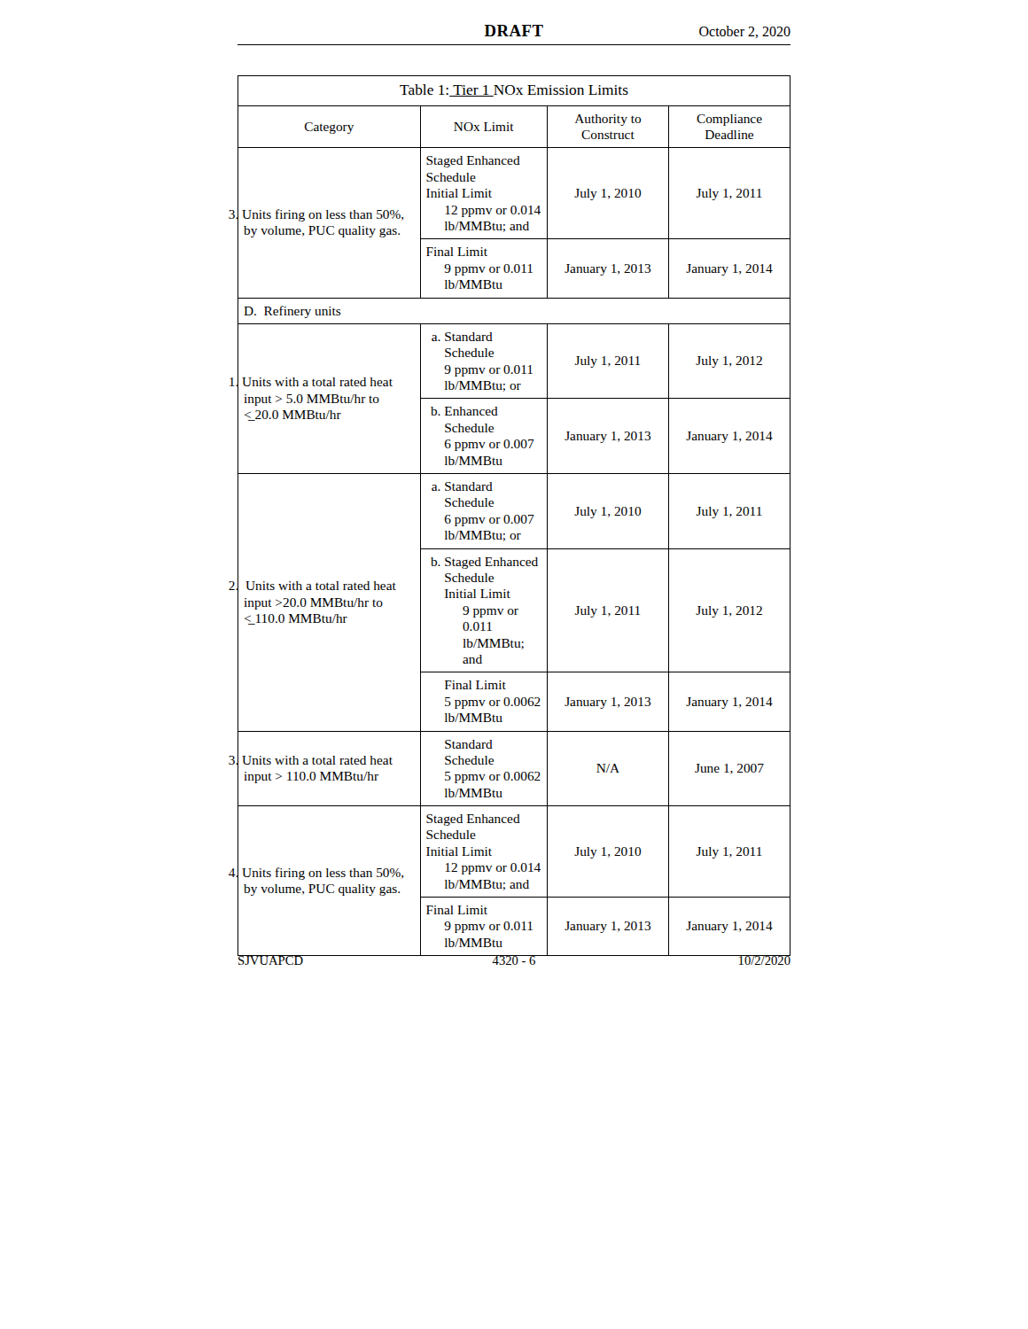DRAFT
October 2, 2020
Table 1: Tier 1 NOx Emission Limits
| Category | NOx Limit | Authority to Construct | Compliance Deadline |
| --- | --- | --- | --- |
| 3. Units firing on less than 50%, by volume, PUC quality gas. | Staged Enhanced Schedule Initial Limit 12 ppmv or 0.014 lb/MMBtu; and | July 1, 2010 | July 1, 2011 |
| Final Limit 9 ppmv or 0.011 lb/MMBtu | January 1, 2013 | January 1, 2014 |
| D. Refinery units |
| 1. Units with a total rated heat input > 5.0 MMBtu/hr to <̲ 20.0 MMBtu/hr | Standard Schedule 9 ppmv or 0.011 lb/MMBtu; or | July 1, 2011 | July 1, 2012 |
| Enhanced Schedule 6 ppmv or 0.007 lb/MMBtu | January 1, 2013 | January 1, 2014 |
| 2. Units with a total rated heat input >20.0 MMBtu/hr to <̲ 110.0 MMBtu/hr | Standard Schedule 6 ppmv or 0.007 lb/MMBtu; or | July 1, 2010 | July 1, 2011 |
| Staged Enhanced Schedule Initial Limit 9 ppmv or 0.011 lb/MMBtu; and | July 1, 2011 | July 1, 2012 |
| Final Limit 5 ppmv or 0.0062 lb/MMBtu | January 1, 2013 | January 1, 2014 |
| 3. Units with a total rated heat input > 110.0 MMBtu/hr | Standard Schedule 5 ppmv or 0.0062 lb/MMBtu | N/A | June 1, 2007 |
| 4. Units firing on less than 50%, by volume, PUC quality gas. | Staged Enhanced Schedule Initial Limit 12 ppmv or 0.014 lb/MMBtu; and | July 1, 2010 | July 1, 2011 |
| Final Limit 9 ppmv or 0.011 lb/MMBtu | January 1, 2013 | January 1, 2014 |
SJVUAPCD
4320 - 6
10/2/2020